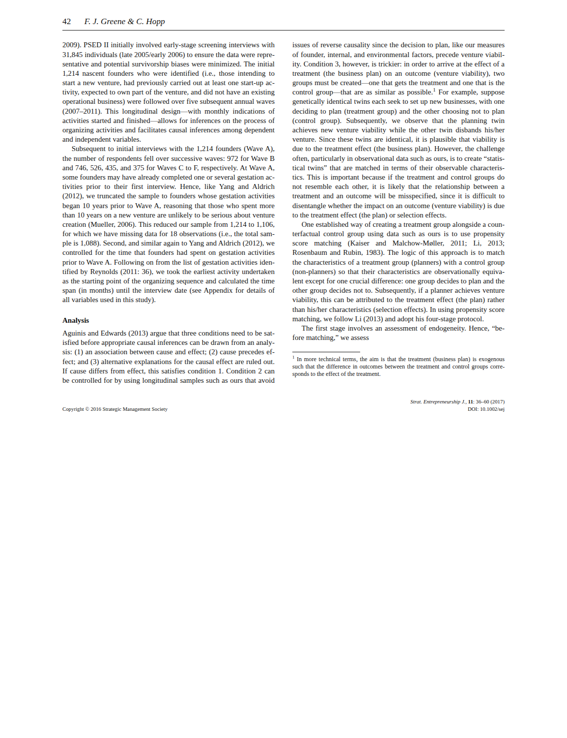42 F. J. Greene & C. Hopp
2009). PSED II initially involved early-stage screening interviews with 31,845 individuals (late 2005/early 2006) to ensure the data were representative and potential survivorship biases were minimized. The initial 1,214 nascent founders who were identified (i.e., those intending to start a new venture, had previously carried out at least one start-up activity, expected to own part of the venture, and did not have an existing operational business) were followed over five subsequent annual waves (2007–2011). This longitudinal design—with monthly indications of activities started and finished—allows for inferences on the process of organizing activities and facilitates causal inferences among dependent and independent variables.
Subsequent to initial interviews with the 1,214 founders (Wave A), the number of respondents fell over successive waves: 972 for Wave B and 746, 526, 435, and 375 for Waves C to F, respectively. At Wave A, some founders may have already completed one or several gestation activities prior to their first interview. Hence, like Yang and Aldrich (2012), we truncated the sample to founders whose gestation activities began 10 years prior to Wave A, reasoning that those who spent more than 10 years on a new venture are unlikely to be serious about venture creation (Mueller, 2006). This reduced our sample from 1,214 to 1,106, for which we have missing data for 18 observations (i.e., the total sample is 1,088). Second, and similar again to Yang and Aldrich (2012), we controlled for the time that founders had spent on gestation activities prior to Wave A. Following on from the list of gestation activities identified by Reynolds (2011: 36), we took the earliest activity undertaken as the starting point of the organizing sequence and calculated the time span (in months) until the interview date (see Appendix for details of all variables used in this study).
Analysis
Aguinis and Edwards (2013) argue that three conditions need to be satisfied before appropriate causal inferences can be drawn from an analysis: (1) an association between cause and effect; (2) cause precedes effect; and (3) alternative explanations for the causal effect are ruled out. If cause differs from effect, this satisfies condition 1. Condition 2 can be controlled for by using longitudinal samples such as ours that avoid issues of reverse causality since the decision to plan, like our measures of founder, internal, and environmental factors, precede venture viability. Condition 3, however, is trickier: in order to arrive at the effect of a treatment (the business plan) on an outcome (venture viability), two groups must be created—one that gets the treatment and one that is the control group—that are as similar as possible.1 For example, suppose genetically identical twins each seek to set up new businesses, with one deciding to plan (treatment group) and the other choosing not to plan (control group). Subsequently, we observe that the planning twin achieves new venture viability while the other twin disbands his/her venture. Since these twins are identical, it is plausible that viability is due to the treatment effect (the business plan). However, the challenge often, particularly in observational data such as ours, is to create “statistical twins” that are matched in terms of their observable characteristics. This is important because if the treatment and control groups do not resemble each other, it is likely that the relationship between a treatment and an outcome will be misspecified, since it is difficult to disentangle whether the impact on an outcome (venture viability) is due to the treatment effect (the plan) or selection effects.
One established way of creating a treatment group alongside a counterfactual control group using data such as ours is to use propensity score matching (Kaiser and Malchow-Møller, 2011; Li, 2013; Rosenbaum and Rubin, 1983). The logic of this approach is to match the characteristics of a treatment group (planners) with a control group (non-planners) so that their characteristics are observationally equivalent except for one crucial difference: one group decides to plan and the other group decides not to. Subsequently, if a planner achieves venture viability, this can be attributed to the treatment effect (the plan) rather than his/her characteristics (selection effects). In using propensity score matching, we follow Li (2013) and adopt his four-stage protocol.
The first stage involves an assessment of endogeneity. Hence, “before matching,” we assess
1 In more technical terms, the aim is that the treatment (business plan) is exogenous such that the difference in outcomes between the treatment and control groups corresponds to the effect of the treatment.
Copyright © 2016 Strategic Management Society
Strat. Entrepreneurship J., 11: 36–60 (2017)
DOI: 10.1002/sej